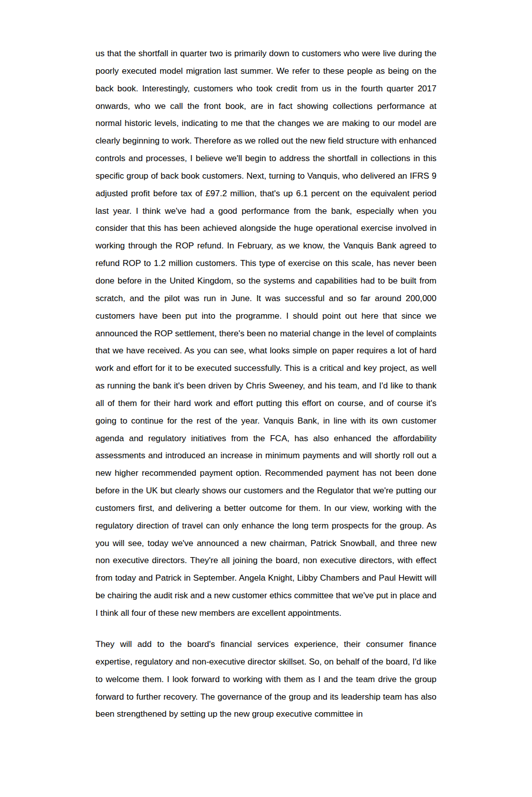us that the shortfall in quarter two is primarily down to customers who were live during the poorly executed model migration last summer. We refer to these people as being on the back book. Interestingly, customers who took credit from us in the fourth quarter 2017 onwards, who we call the front book, are in fact showing collections performance at normal historic levels, indicating to me that the changes we are making to our model are clearly beginning to work. Therefore as we rolled out the new field structure with enhanced controls and processes, I believe we'll begin to address the shortfall in collections in this specific group of back book customers. Next, turning to Vanquis, who delivered an IFRS 9 adjusted profit before tax of £97.2 million, that's up 6.1 percent on the equivalent period last year. I think we've had a good performance from the bank, especially when you consider that this has been achieved alongside the huge operational exercise involved in working through the ROP refund. In February, as we know, the Vanquis Bank agreed to refund ROP to 1.2 million customers. This type of exercise on this scale, has never been done before in the United Kingdom, so the systems and capabilities had to be built from scratch, and the pilot was run in June. It was successful and so far around 200,000 customers have been put into the programme. I should point out here that since we announced the ROP settlement, there's been no material change in the level of complaints that we have received. As you can see, what looks simple on paper requires a lot of hard work and effort for it to be executed successfully. This is a critical and key project, as well as running the bank it's been driven by Chris Sweeney, and his team, and I'd like to thank all of them for their hard work and effort putting this effort on course, and of course it's going to continue for the rest of the year. Vanquis Bank, in line with its own customer agenda and regulatory initiatives from the FCA, has also enhanced the affordability assessments and introduced an increase in minimum payments and will shortly roll out a new higher recommended payment option. Recommended payment has not been done before in the UK but clearly shows our customers and the Regulator that we're putting our customers first, and delivering a better outcome for them. In our view, working with the regulatory direction of travel can only enhance the long term prospects for the group. As you will see, today we've announced a new chairman, Patrick Snowball, and three new non executive directors. They're all joining the board, non executive directors, with effect from today and Patrick in September. Angela Knight, Libby Chambers and Paul Hewitt will be chairing the audit risk and a new customer ethics committee that we've put in place and I think all four of these new members are excellent appointments.
They will add to the board's financial services experience, their consumer finance expertise, regulatory and non-executive director skillset. So, on behalf of the board, I'd like to welcome them. I look forward to working with them as I and the team drive the group forward to further recovery. The governance of the group and its leadership team has also been strengthened by setting up the new group executive committee in